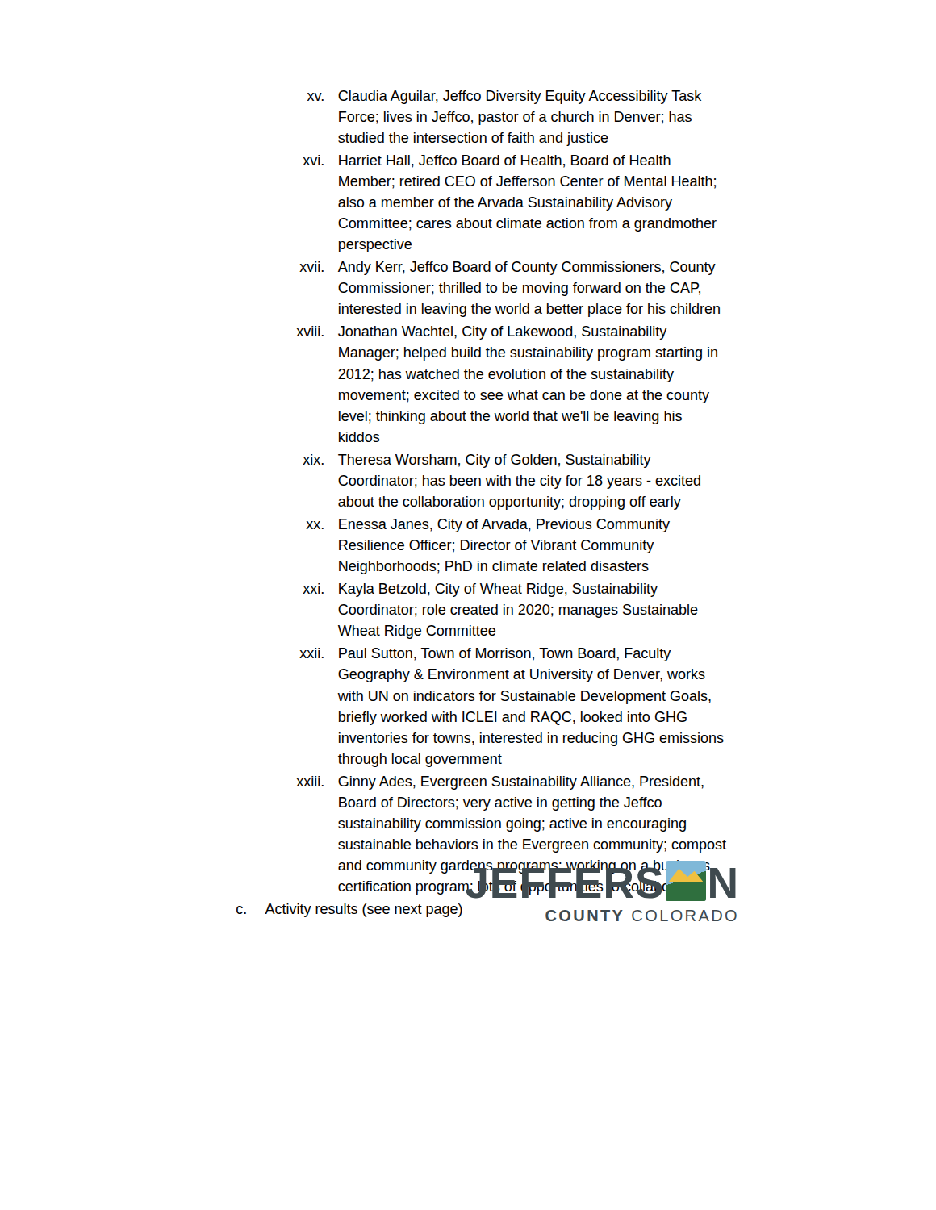Claudia Aguilar, Jeffco Diversity Equity Accessibility Task Force; lives in Jeffco, pastor of a church in Denver; has studied the intersection of faith and justice
Harriet Hall, Jeffco Board of Health, Board of Health Member; retired CEO of Jefferson Center of Mental Health; also a member of the Arvada Sustainability Advisory Committee; cares about climate action from a grandmother perspective
Andy Kerr, Jeffco Board of County Commissioners, County Commissioner; thrilled to be moving forward on the CAP, interested in leaving the world a better place for his children
Jonathan Wachtel, City of Lakewood, Sustainability Manager; helped build the sustainability program starting in 2012; has watched the evolution of the sustainability movement; excited to see what can be done at the county level; thinking about the world that we'll be leaving his kiddos
Theresa Worsham, City of Golden, Sustainability Coordinator; has been with the city for 18 years - excited about the collaboration opportunity; dropping off early
Enessa Janes, City of Arvada, Previous Community Resilience Officer; Director of Vibrant Community Neighborhoods; PhD in climate related disasters
Kayla Betzold, City of Wheat Ridge, Sustainability Coordinator; role created in 2020; manages Sustainable Wheat Ridge Committee
Paul Sutton, Town of Morrison, Town Board, Faculty Geography & Environment at University of Denver, works with UN on indicators for Sustainable Development Goals, briefly worked with ICLEI and RAQC, looked into GHG inventories for towns, interested in reducing GHG emissions through local government
Ginny Ades, Evergreen Sustainability Alliance, President, Board of Directors; very active in getting the Jeffco sustainability commission going; active in encouraging sustainable behaviors in the Evergreen community; compost and community gardens programs; working on a business certification program; lots of opportunities to collaborate
Activity results (see next page)
JEFFERS N
COUNTY COLORADO